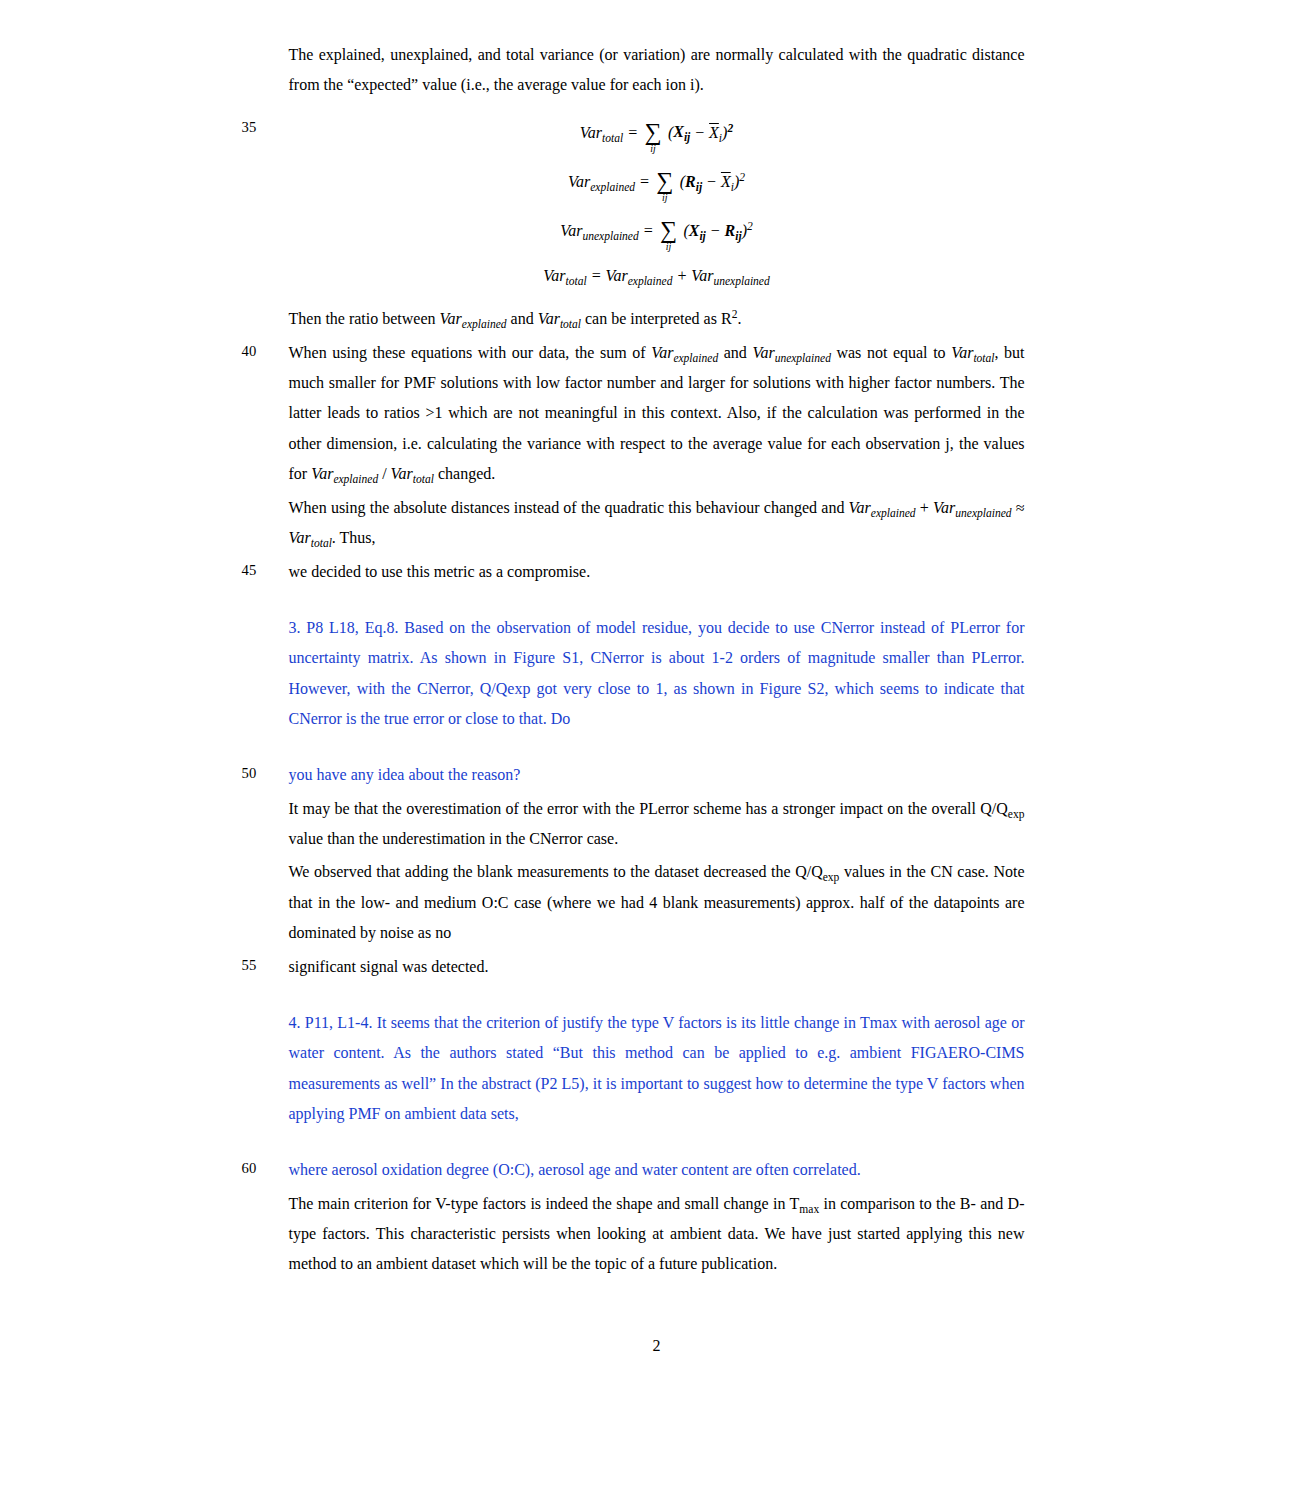The explained, unexplained, and total variance (or variation) are normally calculated with the quadratic distance from the “expected” value (i.e., the average value for each ion i).
35
Vartotal = ∑ij (Xij − Xi)2
Varexplained = ∑ij (Rij − Xi)2
Varunexplained = ∑ij (Xij − Rij)2
Vartotal = Varexplained + Varunexplained
Then the ratio between Varexplained and Vartotal can be interpreted as R2.
40
When using these equations with our data, the sum of Varexplained and Varunexplained was not equal to Vartotal, but much smaller for PMF solutions with low factor number and larger for solutions with higher factor numbers. The latter leads to ratios >1 which are not meaningful in this context. Also, if the calculation was performed in the other dimension, i.e. calculating the variance with respect to the average value for each observation j, the values for Varexplained / Vartotal changed.
When using the absolute distances instead of the quadratic this behaviour changed and Varexplained + Varunexplained ≈ Vartotal. Thus,
45
we decided to use this metric as a compromise.
3. P8 L18, Eq.8. Based on the observation of model residue, you decide to use CNerror instead of PLerror for uncertainty matrix. As shown in Figure S1, CNerror is about 1-2 orders of magnitude smaller than PLerror. However, with the CNerror, Q/Qexp got very close to 1, as shown in Figure S2, which seems to indicate that CNerror is the true error or close to that. Do
50
you have any idea about the reason?
It may be that the overestimation of the error with the PLerror scheme has a stronger impact on the overall Q/Qexp value than the underestimation in the CNerror case.
We observed that adding the blank measurements to the dataset decreased the Q/Qexp values in the CN case. Note that in the low- and medium O:C case (where we had 4 blank measurements) approx. half of the datapoints are dominated by noise as no
55
significant signal was detected.
4. P11, L1-4. It seems that the criterion of justify the type V factors is its little change in Tmax with aerosol age or water content. As the authors stated “But this method can be applied to e.g. ambient FIGAERO-CIMS measurements as well” In the abstract (P2 L5), it is important to suggest how to determine the type V factors when applying PMF on ambient data sets,
60
where aerosol oxidation degree (O:C), aerosol age and water content are often correlated.
The main criterion for V-type factors is indeed the shape and small change in Tmax in comparison to the B- and D-type factors. This characteristic persists when looking at ambient data. We have just started applying this new method to an ambient dataset which will be the topic of a future publication.
2